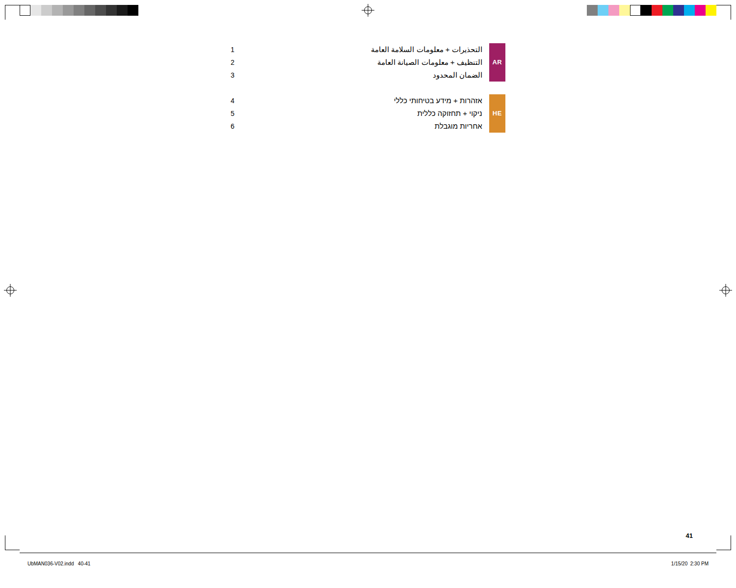| | التحذيرات + معلومات السلامة العامة | 1 |
| AR | التنظيف + معلومات الصيانة العامة | 2 |
| | الضمان المحدود | 3 |
| | אזהרות + מידע בטיחותי כללי | 4 |
| HE | ניקוי + תחזוקה כללית | 5 |
| | אחריות מוגבלת | 6 |
41
UbMAN036-V02.indd 40-41 1/15/20 2:30 PM